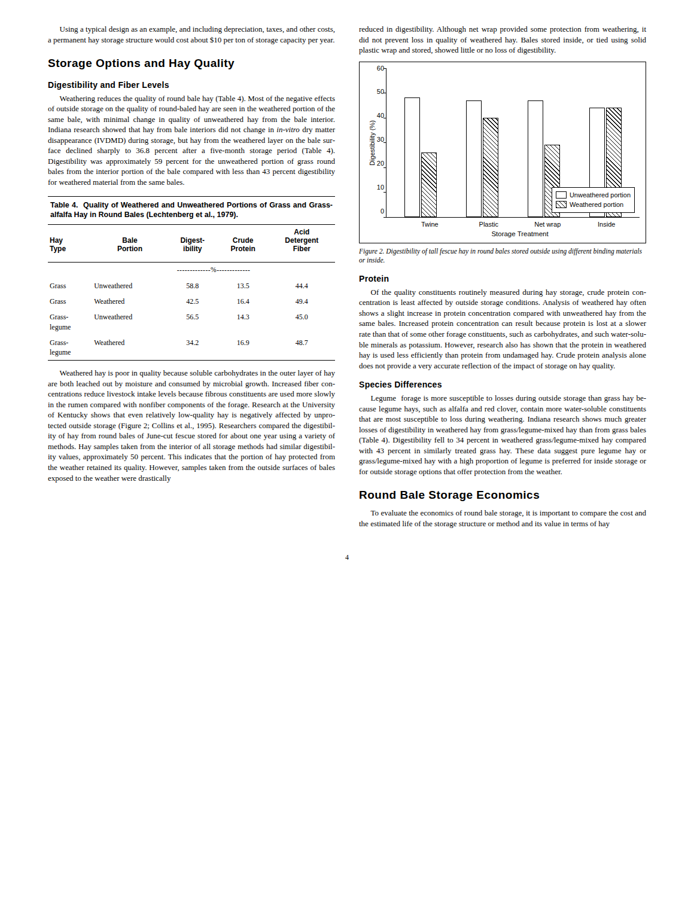Using a typical design as an example, and including depreciation, taxes, and other costs, a permanent hay storage structure would cost about $10 per ton of storage capacity per year.
Storage Options and Hay Quality
Digestibility and Fiber Levels
Weathering reduces the quality of round bale hay (Table 4). Most of the negative effects of outside storage on the quality of round-baled hay are seen in the weathered portion of the same bale, with minimal change in quality of unweathered hay from the bale interior. Indiana research showed that hay from bale interiors did not change in in-vitro dry matter disappearance (IVDMD) during storage, but hay from the weathered layer on the bale surface declined sharply to 36.8 percent after a five-month storage period (Table 4). Digestibility was approximately 59 percent for the unweathered portion of grass round bales from the interior portion of the bale compared with less than 43 percent digestibility for weathered material from the same bales.
Table 4. Quality of Weathered and Unweathered Portions of Grass and Grass-alfalfa Hay in Round Bales (Lechtenberg et al., 1979).
| Hay Type | Bale Portion | Digest- ibility | Crude Protein | Acid Detergent Fiber |
| --- | --- | --- | --- | --- |
| | -------------%------------- |
| Grass | Unweathered | 58.8 | 13.5 | 44.4 |
| Grass | Weathered | 42.5 | 16.4 | 49.4 |
| Grass- legume | Unweathered | 56.5 | 14.3 | 45.0 |
| Grass- legume | Weathered | 34.2 | 16.9 | 48.7 |
Weathered hay is poor in quality because soluble carbohydrates in the outer layer of hay are both leached out by moisture and consumed by microbial growth. Increased fiber concentrations reduce livestock intake levels because fibrous constituents are used more slowly in the rumen compared with nonfiber components of the forage. Research at the University of Kentucky shows that even relatively low-quality hay is negatively affected by unprotected outside storage (Figure 2; Collins et al., 1995). Researchers compared the digestibility of hay from round bales of June-cut fescue stored for about one year using a variety of methods. Hay samples taken from the interior of all storage methods had similar digestibility values, approximately 50 percent. This indicates that the portion of hay protected from the weather retained its quality. However, samples taken from the outside surfaces of bales exposed to the weather were drastically
reduced in digestibility. Although net wrap provided some protection from weathering, it did not prevent loss in quality of weathered hay. Bales stored inside, or tied using solid plastic wrap and stored, showed little or no loss of digestibility.
Digestibility (%)
60 50 40 30 20 10 0
Unweathered portion
Weathered portion
Twine Plastic Net wrap Inside
Storage Treatment
Figure 2. Digestibility of tall fescue hay in round bales stored outside using different binding materials or inside.
Protein
Of the quality constituents routinely measured during hay storage, crude protein concentration is least affected by outside storage conditions. Analysis of weathered hay often shows a slight increase in protein concentration compared with unweathered hay from the same bales. Increased protein concentration can result because protein is lost at a slower rate than that of some other forage constituents, such as carbohydrates, and such water-soluble minerals as potassium. However, research also has shown that the protein in weathered hay is used less efficiently than protein from undamaged hay. Crude protein analysis alone does not provide a very accurate reflection of the impact of storage on hay quality.
Species Differences
Legume forage is more susceptible to losses during outside storage than grass hay because legume hays, such as alfalfa and red clover, contain more water-soluble constituents that are most susceptible to loss during weathering. Indiana research shows much greater losses of digestibility in weathered hay from grass/legume-mixed hay than from grass bales (Table 4). Digestibility fell to 34 percent in weathered grass/legume-mixed hay compared with 43 percent in similarly treated grass hay. These data suggest pure legume hay or grass/legume-mixed hay with a high proportion of legume is preferred for inside storage or for outside storage options that offer protection from the weather.
Round Bale Storage Economics
To evaluate the economics of round bale storage, it is important to compare the cost and the estimated life of the storage structure or method and its value in terms of hay
4